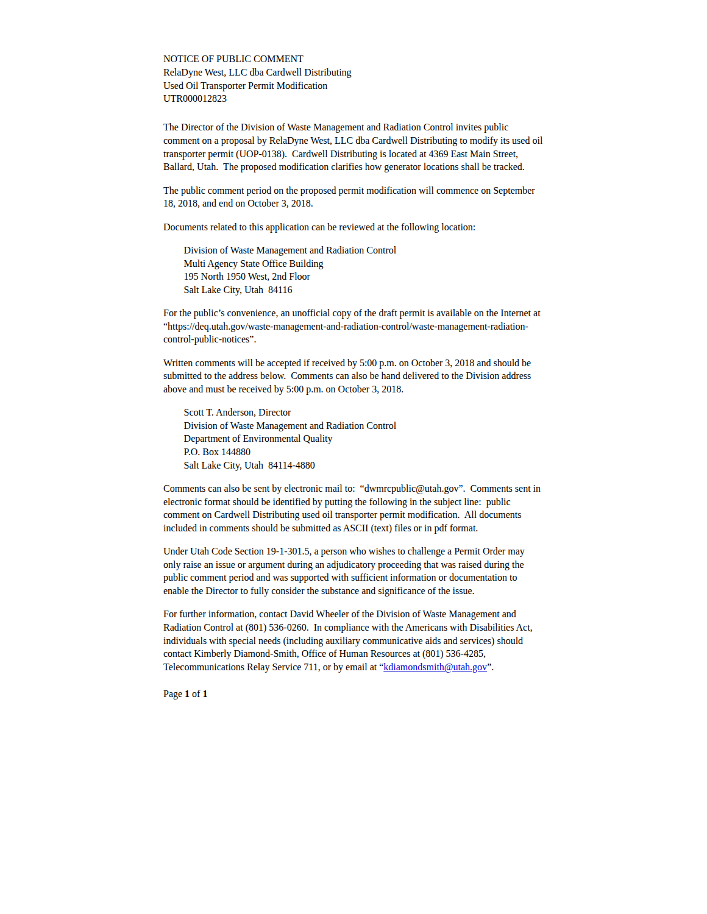NOTICE OF PUBLIC COMMENT
RelaDyne West, LLC dba Cardwell Distributing
Used Oil Transporter Permit Modification
UTR000012823
The Director of the Division of Waste Management and Radiation Control invites public comment on a proposal by RelaDyne West, LLC dba Cardwell Distributing to modify its used oil transporter permit (UOP-0138). Cardwell Distributing is located at 4369 East Main Street, Ballard, Utah. The proposed modification clarifies how generator locations shall be tracked.
The public comment period on the proposed permit modification will commence on September 18, 2018, and end on October 3, 2018.
Documents related to this application can be reviewed at the following location:
Division of Waste Management and Radiation Control
Multi Agency State Office Building
195 North 1950 West, 2nd Floor
Salt Lake City, Utah 84116
For the public’s convenience, an unofficial copy of the draft permit is available on the Internet at “https://deq.utah.gov/waste-management-and-radiation-control/waste-management-radiation-control-public-notices”.
Written comments will be accepted if received by 5:00 p.m. on October 3, 2018 and should be submitted to the address below. Comments can also be hand delivered to the Division address above and must be received by 5:00 p.m. on October 3, 2018.
Scott T. Anderson, Director
Division of Waste Management and Radiation Control
Department of Environmental Quality
P.O. Box 144880
Salt Lake City, Utah 84114-4880
Comments can also be sent by electronic mail to: “dwmrcpublic@utah.gov”. Comments sent in electronic format should be identified by putting the following in the subject line: public comment on Cardwell Distributing used oil transporter permit modification. All documents included in comments should be submitted as ASCII (text) files or in pdf format.
Under Utah Code Section 19-1-301.5, a person who wishes to challenge a Permit Order may only raise an issue or argument during an adjudicatory proceeding that was raised during the public comment period and was supported with sufficient information or documentation to enable the Director to fully consider the substance and significance of the issue.
For further information, contact David Wheeler of the Division of Waste Management and Radiation Control at (801) 536-0260. In compliance with the Americans with Disabilities Act, individuals with special needs (including auxiliary communicative aids and services) should contact Kimberly Diamond-Smith, Office of Human Resources at (801) 536-4285, Telecommunications Relay Service 711, or by email at “kdiamondsmith@utah.gov”.
Page 1 of 1